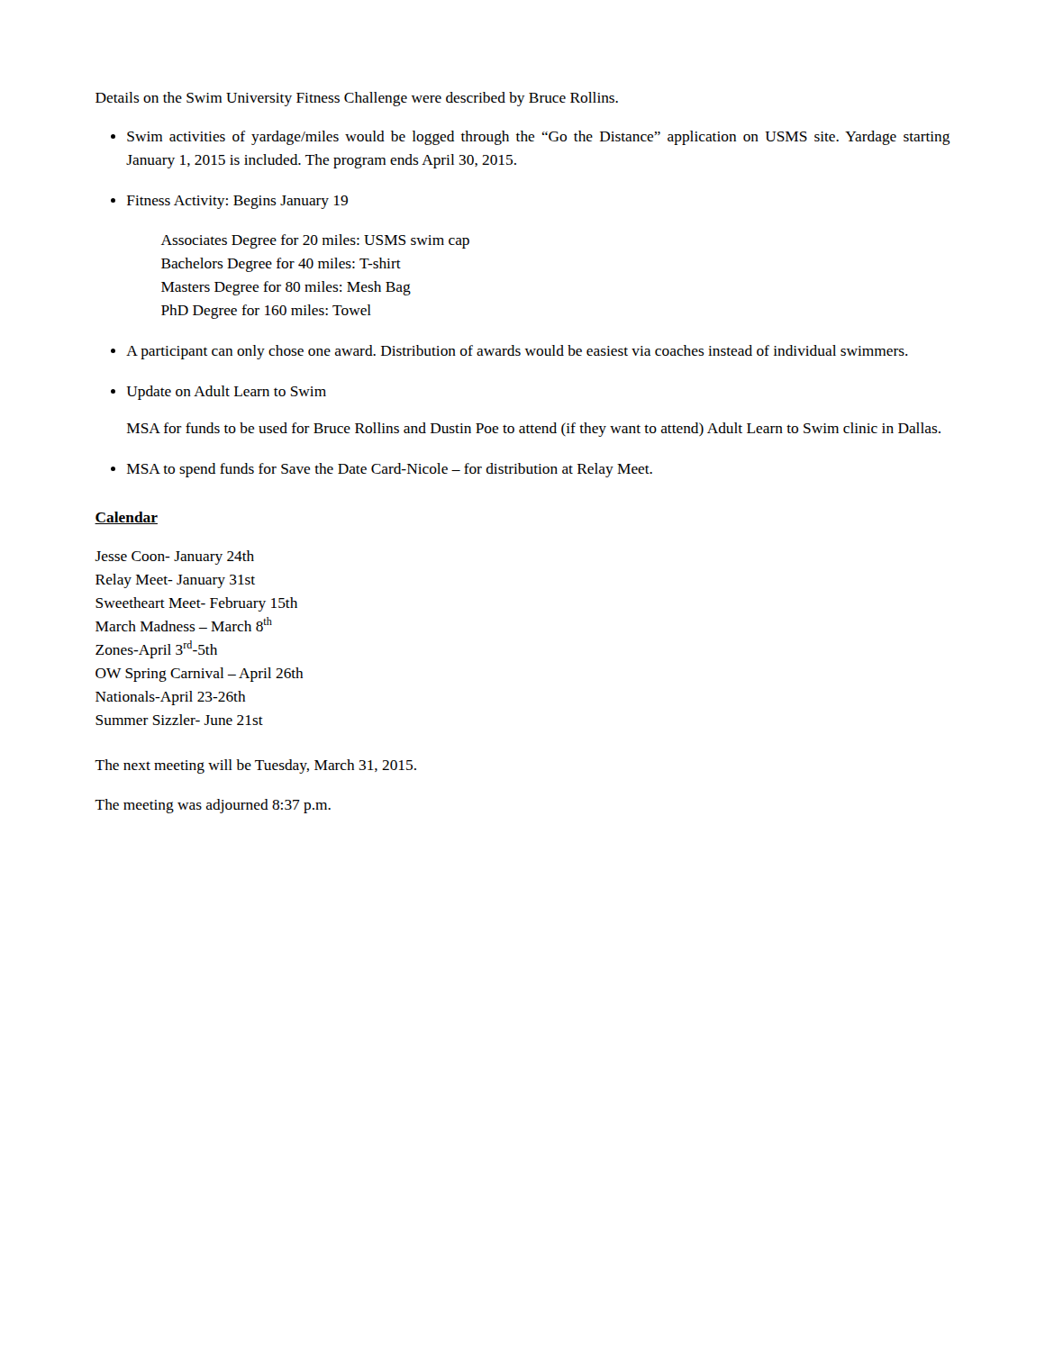Details on the Swim University Fitness Challenge were described by Bruce Rollins.
Swim activities of yardage/miles would be logged through the “Go the Distance” application on USMS site. Yardage starting January 1, 2015 is included. The program ends April 30, 2015.
Fitness Activity: Begins January 19
Associates Degree for 20 miles: USMS swim cap
Bachelors Degree for 40 miles: T-shirt
Masters Degree for 80 miles: Mesh Bag
PhD Degree for 160 miles: Towel
A participant can only chose one award. Distribution of awards would be easiest via coaches instead of individual swimmers.
Update on Adult Learn to Swim
MSA for funds to be used for Bruce Rollins and Dustin Poe to attend (if they want to attend) Adult Learn to Swim clinic in Dallas.
MSA to spend funds for Save the Date Card-Nicole – for distribution at Relay Meet.
Calendar
Jesse Coon- January 24th
Relay Meet- January 31st
Sweetheart Meet- February 15th
March Madness – March 8th
Zones-April 3rd-5th
OW Spring Carnival – April 26th
Nationals-April 23-26th
Summer Sizzler- June 21st
The next meeting will be Tuesday, March 31, 2015.
The meeting was adjourned 8:37 p.m.